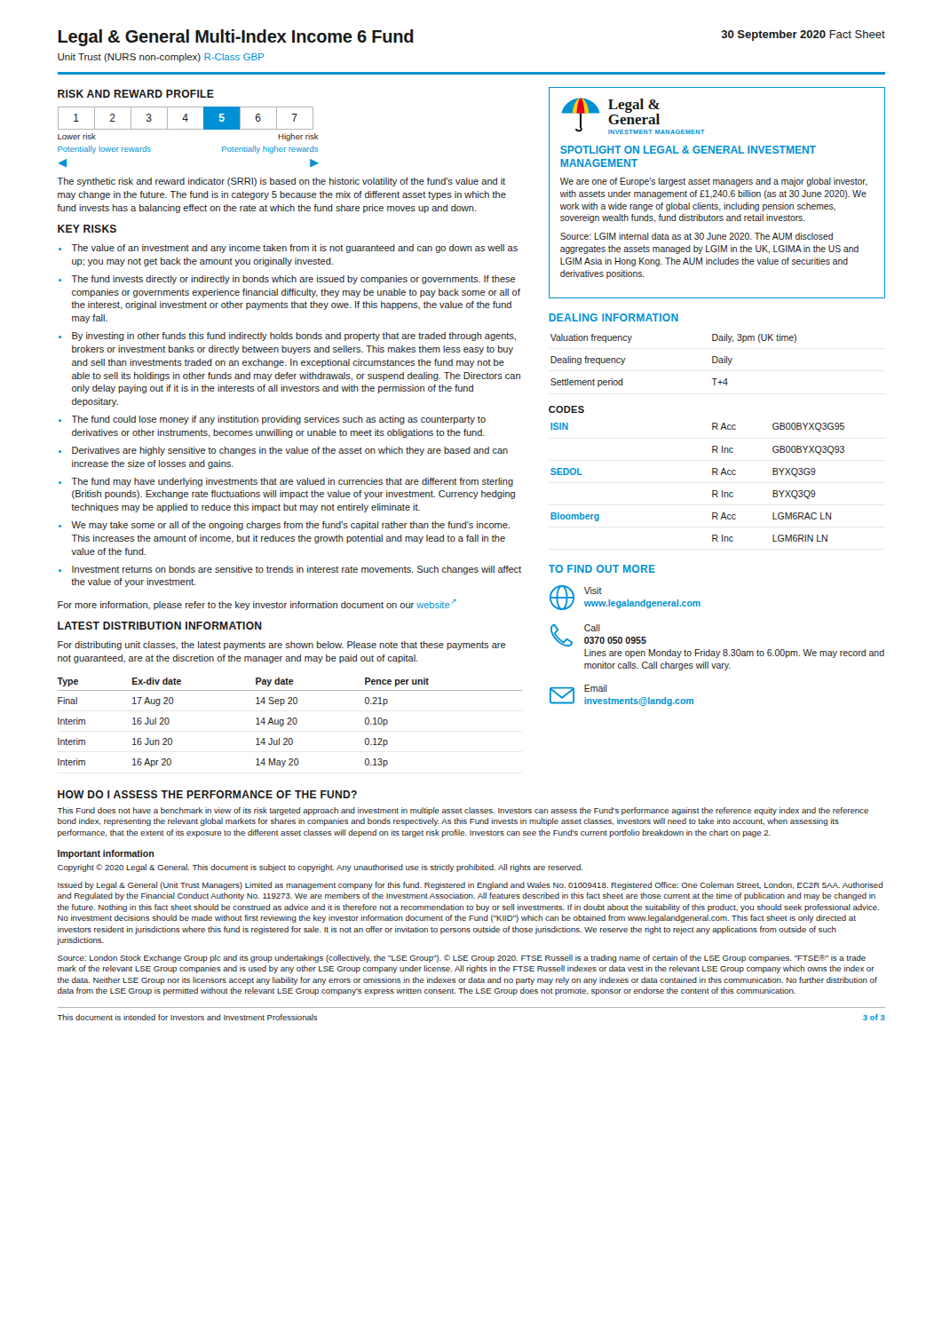Legal & General Multi-Index Income 6 Fund
Unit Trust (NURS non-complex) R-Class GBP
30 September 2020 Fact Sheet
Risk and reward profile
1
2
3
4
5
6
7
Lower risk Higher risk
Potentially lower rewards Potentially higher rewards
◀▶
The synthetic risk and reward indicator (SRRI) is based on the historic volatility of the fund's value and it may change in the future. The fund is in category 5 because the mix of different asset types in which the fund invests has a balancing effect on the rate at which the fund share price moves up and down.
Key risks
The value of an investment and any income taken from it is not guaranteed and can go down as well as up; you may not get back the amount you originally invested.
The fund invests directly or indirectly in bonds which are issued by companies or governments. If these companies or governments experience financial difficulty, they may be unable to pay back some or all of the interest, original investment or other payments that they owe. If this happens, the value of the fund may fall.
By investing in other funds this fund indirectly holds bonds and property that are traded through agents, brokers or investment banks or directly between buyers and sellers. This makes them less easy to buy and sell than investments traded on an exchange. In exceptional circumstances the fund may not be able to sell its holdings in other funds and may defer withdrawals, or suspend dealing. The Directors can only delay paying out if it is in the interests of all investors and with the permission of the fund depositary.
The fund could lose money if any institution providing services such as acting as counterparty to derivatives or other instruments, becomes unwilling or unable to meet its obligations to the fund.
Derivatives are highly sensitive to changes in the value of the asset on which they are based and can increase the size of losses and gains.
The fund may have underlying investments that are valued in currencies that are different from sterling (British pounds). Exchange rate fluctuations will impact the value of your investment. Currency hedging techniques may be applied to reduce this impact but may not entirely eliminate it.
We may take some or all of the ongoing charges from the fund's capital rather than the fund's income. This increases the amount of income, but it reduces the growth potential and may lead to a fall in the value of the fund.
Investment returns on bonds are sensitive to trends in interest rate movements. Such changes will affect the value of your investment.
For more information, please refer to the key investor information document on our website
Latest distribution information
For distributing unit classes, the latest payments are shown below. Please note that these payments are not guaranteed, are at the discretion of the manager and may be paid out of capital.
| Type | Ex-div date | Pay date | Pence per unit |
| --- | --- | --- | --- |
| Final | 17 Aug 20 | 14 Sep 20 | 0.21p |
| Interim | 16 Jul 20 | 14 Aug 20 | 0.10p |
| Interim | 16 Jun 20 | 14 Jul 20 | 0.12p |
| Interim | 16 Apr 20 | 14 May 20 | 0.13p |
Legal &
General
INVESTMENT MANAGEMENT
Spotlight on Legal & General Investment Management
We are one of Europe's largest asset managers and a major global investor, with assets under management of £1,240.6 billion (as at 30 June 2020). We work with a wide range of global clients, including pension schemes, sovereign wealth funds, fund distributors and retail investors.
Source: LGIM internal data as at 30 June 2020. The AUM disclosed aggregates the assets managed by LGIM in the UK, LGIMA in the US and LGIM Asia in Hong Kong. The AUM includes the value of securities and derivatives positions.
Dealing information
| Valuation frequency | Daily, 3pm (UK time) |
| Dealing frequency | Daily |
| Settlement period | T+4 |
Codes
| ISIN | R Acc | GB00BYXQ3G95 |
| | R Inc | GB00BYXQ3Q93 |
| SEDOL | R Acc | BYXQ3G9 |
| | R Inc | BYXQ3Q9 |
| Bloomberg | R Acc | LGM6RAC LN |
| | R Inc | LGM6RIN LN |
To find out more
Visit www.legalandgeneral.com
Call 0370 050 0955 Lines are open Monday to Friday 8.30am to 6.00pm. We may record and monitor calls. Call charges will vary.
Email investments@landg.com
How do I assess the performance of the fund?
This Fund does not have a benchmark in view of its risk targeted approach and investment in multiple asset classes. Investors can assess the Fund's performance against the reference equity index and the reference bond index, representing the relevant global markets for shares in companies and bonds respectively. As this Fund invests in multiple asset classes, investors will need to take into account, when assessing its performance, that the extent of its exposure to the different asset classes will depend on its target risk profile. Investors can see the Fund's current portfolio breakdown in the chart on page 2.
Important information
Copyright © 2020 Legal & General. This document is subject to copyright. Any unauthorised use is strictly prohibited. All rights are reserved.
Issued by Legal & General (Unit Trust Managers) Limited as management company for this fund. Registered in England and Wales No. 01009418. Registered Office: One Coleman Street, London, EC2R 5AA. Authorised and Regulated by the Financial Conduct Authority No. 119273. We are members of the Investment Association. All features described in this fact sheet are those current at the time of publication and may be changed in the future. Nothing in this fact sheet should be construed as advice and it is therefore not a recommendation to buy or sell investments. If in doubt about the suitability of this product, you should seek professional advice. No investment decisions should be made without first reviewing the key investor information document of the Fund ("KIID") which can be obtained from www.legalandgeneral.com. This fact sheet is only directed at investors resident in jurisdictions where this fund is registered for sale. It is not an offer or invitation to persons outside of those jurisdictions. We reserve the right to reject any applications from outside of such jurisdictions.
Source: London Stock Exchange Group plc and its group undertakings (collectively, the "LSE Group"). © LSE Group 2020. FTSE Russell is a trading name of certain of the LSE Group companies. "FTSE®" is a trade mark of the relevant LSE Group companies and is used by any other LSE Group company under license. All rights in the FTSE Russell indexes or data vest in the relevant LSE Group company which owns the index or the data. Neither LSE Group nor its licensors accept any liability for any errors or omissions in the indexes or data and no party may rely on any indexes or data contained in this communication. No further distribution of data from the LSE Group is permitted without the relevant LSE Group company's express written consent. The LSE Group does not promote, sponsor or endorse the content of this communication.
This document is intended for Investors and Investment Professionals
3 of 3